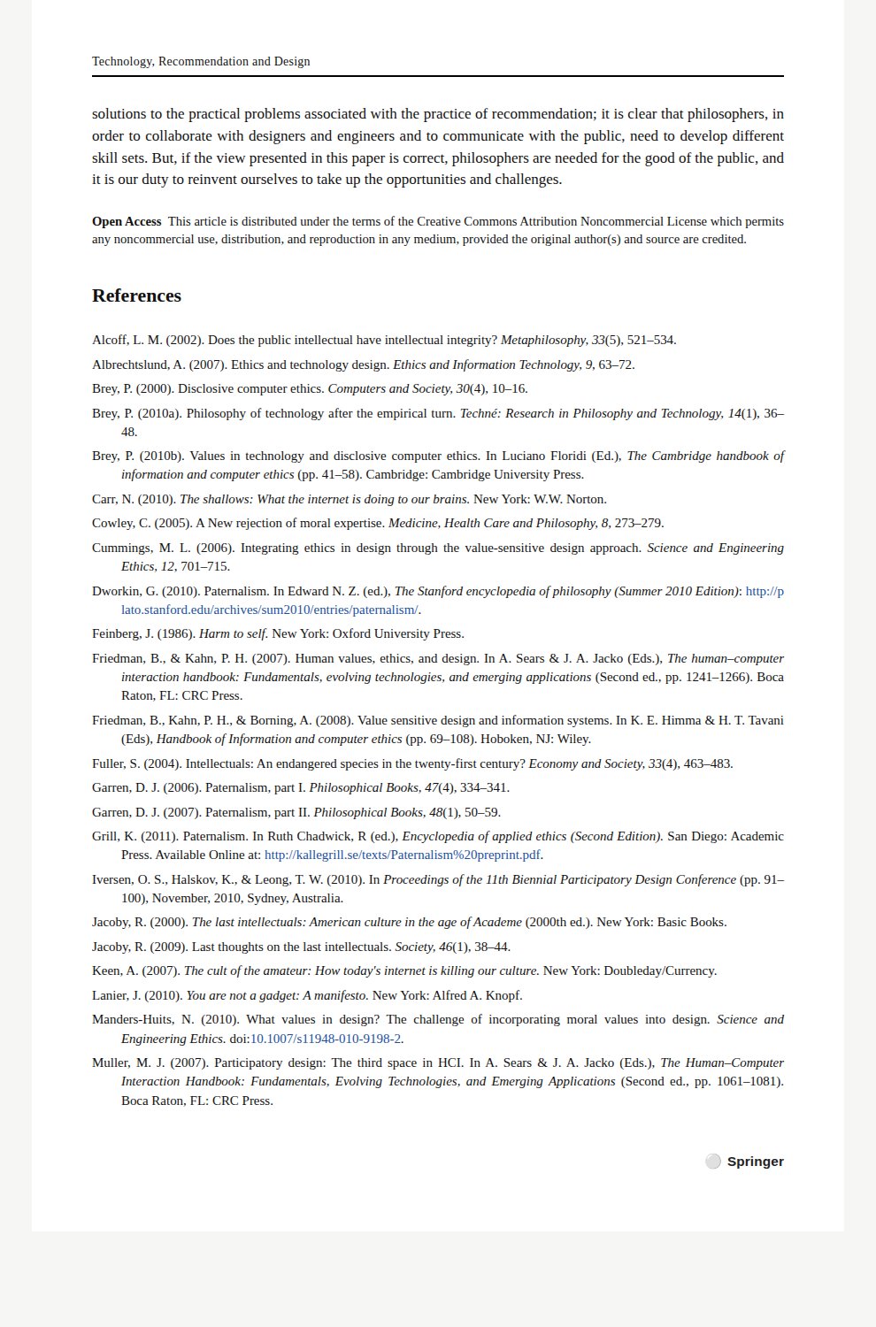Technology, Recommendation and Design
solutions to the practical problems associated with the practice of recommendation; it is clear that philosophers, in order to collaborate with designers and engineers and to communicate with the public, need to develop different skill sets. But, if the view presented in this paper is correct, philosophers are needed for the good of the public, and it is our duty to reinvent ourselves to take up the opportunities and challenges.
Open Access This article is distributed under the terms of the Creative Commons Attribution Noncommercial License which permits any noncommercial use, distribution, and reproduction in any medium, provided the original author(s) and source are credited.
References
Alcoff, L. M. (2002). Does the public intellectual have intellectual integrity? Metaphilosophy, 33(5), 521–534.
Albrechtslund, A. (2007). Ethics and technology design. Ethics and Information Technology, 9, 63–72.
Brey, P. (2000). Disclosive computer ethics. Computers and Society, 30(4), 10–16.
Brey, P. (2010a). Philosophy of technology after the empirical turn. Techné: Research in Philosophy and Technology, 14(1), 36–48.
Brey, P. (2010b). Values in technology and disclosive computer ethics. In Luciano Floridi (Ed.), The Cambridge handbook of information and computer ethics (pp. 41–58). Cambridge: Cambridge University Press.
Carr, N. (2010). The shallows: What the internet is doing to our brains. New York: W.W. Norton.
Cowley, C. (2005). A New rejection of moral expertise. Medicine, Health Care and Philosophy, 8, 273–279.
Cummings, M. L. (2006). Integrating ethics in design through the value-sensitive design approach. Science and Engineering Ethics, 12, 701–715.
Dworkin, G. (2010). Paternalism. In Edward N. Z. (ed.), The Stanford encyclopedia of philosophy (Summer 2010 Edition): http://plato.stanford.edu/archives/sum2010/entries/paternalism/.
Feinberg, J. (1986). Harm to self. New York: Oxford University Press.
Friedman, B., & Kahn, P. H. (2007). Human values, ethics, and design. In A. Sears & J. A. Jacko (Eds.), The human–computer interaction handbook: Fundamentals, evolving technologies, and emerging applications (Second ed., pp. 1241–1266). Boca Raton, FL: CRC Press.
Friedman, B., Kahn, P. H., & Borning, A. (2008). Value sensitive design and information systems. In K. E. Himma & H. T. Tavani (Eds), Handbook of Information and computer ethics (pp. 69–108). Hoboken, NJ: Wiley.
Fuller, S. (2004). Intellectuals: An endangered species in the twenty-first century? Economy and Society, 33(4), 463–483.
Garren, D. J. (2006). Paternalism, part I. Philosophical Books, 47(4), 334–341.
Garren, D. J. (2007). Paternalism, part II. Philosophical Books, 48(1), 50–59.
Grill, K. (2011). Paternalism. In Ruth Chadwick, R (ed.), Encyclopedia of applied ethics (Second Edition). San Diego: Academic Press. Available Online at: http://kallegrill.se/texts/Paternalism%20preprint.pdf.
Iversen, O. S., Halskov, K., & Leong, T. W. (2010). In Proceedings of the 11th Biennial Participatory Design Conference (pp. 91–100), November, 2010, Sydney, Australia.
Jacoby, R. (2000). The last intellectuals: American culture in the age of Academe (2000th ed.). New York: Basic Books.
Jacoby, R. (2009). Last thoughts on the last intellectuals. Society, 46(1), 38–44.
Keen, A. (2007). The cult of the amateur: How today's internet is killing our culture. New York: Doubleday/Currency.
Lanier, J. (2010). You are not a gadget: A manifesto. New York: Alfred A. Knopf.
Manders-Huits, N. (2010). What values in design? The challenge of incorporating moral values into design. Science and Engineering Ethics. doi:10.1007/s11948-010-9198-2.
Muller, M. J. (2007). Participatory design: The third space in HCI. In A. Sears & J. A. Jacko (Eds.), The Human–Computer Interaction Handbook: Fundamentals, Evolving Technologies, and Emerging Applications (Second ed., pp. 1061–1081). Boca Raton, FL: CRC Press.
⚪Springer